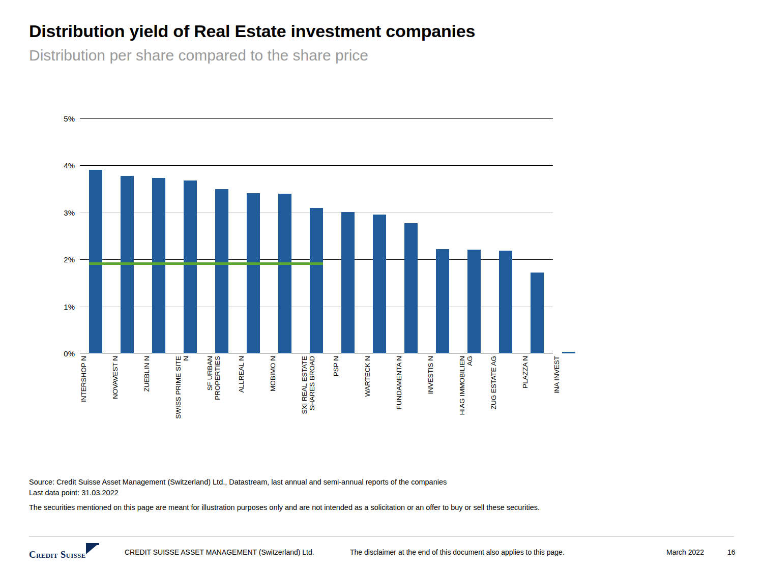Distribution yield of Real Estate investment companies
Distribution per share compared to the share price
5%
4%
3%
2%
1%
0%
INTERSHOP N
NOVAVEST N
ZUEBLIN N
SWISS PRIME SITE
N
SF URBAN
PROPERTIES
ALLREAL N
MOBIMO N
SXI REAL ESTATE
SHARES BROAD
PSP N
WARTECK N
FUNDAMENTA N
INVESTIS N
HIAG IMMOBILIEN
AG
ZUG ESTATE AG
PLAZZA N
INA INVEST
Source: Credit Suisse Asset Management (Switzerland) Ltd., Datastream, last annual and semi-annual reports of the companies
Last data point: 31.03.2022
The securities mentioned on this page are meant for illustration purposes only and are not intended as a solicitation or an offer to buy or sell these securities.
Credit Suisse
CREDIT SUISSE ASSET MANAGEMENT (Switzerland) Ltd.
The disclaimer at the end of this document also applies to this page.
March 2022
16